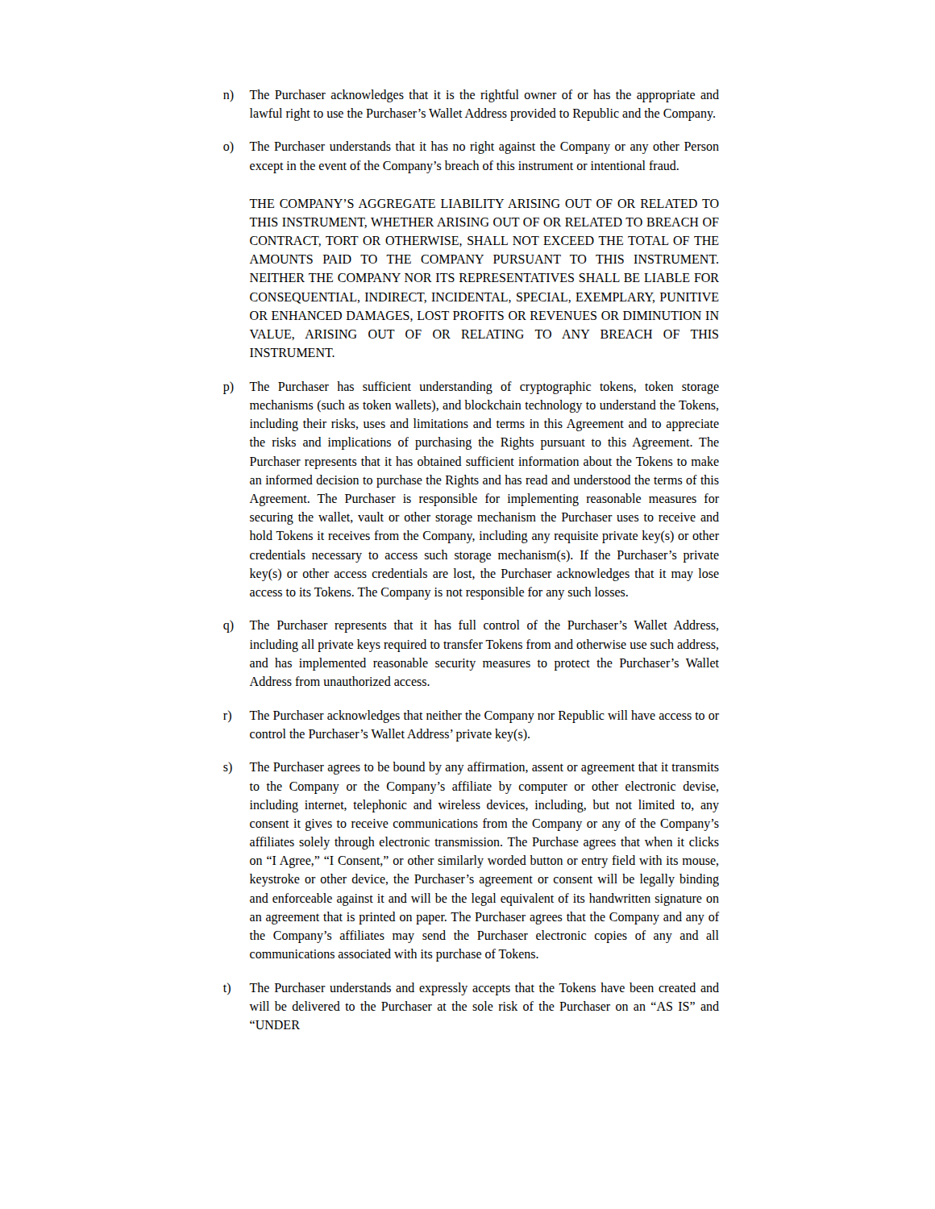n) The Purchaser acknowledges that it is the rightful owner of or has the appropriate and lawful right to use the Purchaser’s Wallet Address provided to Republic and the Company.
o)
The Purchaser understands that it has no right against the Company or any other Person except in the event of the Company’s breach of this instrument or intentional fraud.
THE COMPANY’S AGGREGATE LIABILITY ARISING OUT OF OR RELATED TO THIS INSTRUMENT, WHETHER ARISING OUT OF OR RELATED TO BREACH OF CONTRACT, TORT OR OTHERWISE, SHALL NOT EXCEED THE TOTAL OF THE AMOUNTS PAID TO THE COMPANY PURSUANT TO THIS INSTRUMENT. NEITHER THE COMPANY NOR ITS REPRESENTATIVES SHALL BE LIABLE FOR CONSEQUENTIAL, INDIRECT, INCIDENTAL, SPECIAL, EXEMPLARY, PUNITIVE OR ENHANCED DAMAGES, LOST PROFITS OR REVENUES OR DIMINUTION IN VALUE, ARISING OUT OF OR RELATING TO ANY BREACH OF THIS INSTRUMENT.
p) The Purchaser has sufficient understanding of cryptographic tokens, token storage mechanisms (such as token wallets), and blockchain technology to understand the Tokens, including their risks, uses and limitations and terms in this Agreement and to appreciate the risks and implications of purchasing the Rights pursuant to this Agreement. The Purchaser represents that it has obtained sufficient information about the Tokens to make an informed decision to purchase the Rights and has read and understood the terms of this Agreement. The Purchaser is responsible for implementing reasonable measures for securing the wallet, vault or other storage mechanism the Purchaser uses to receive and hold Tokens it receives from the Company, including any requisite private key(s) or other credentials necessary to access such storage mechanism(s). If the Purchaser’s private key(s) or other access credentials are lost, the Purchaser acknowledges that it may lose access to its Tokens. The Company is not responsible for any such losses.
q) The Purchaser represents that it has full control of the Purchaser’s Wallet Address, including all private keys required to transfer Tokens from and otherwise use such address, and has implemented reasonable security measures to protect the Purchaser’s Wallet Address from unauthorized access.
r) The Purchaser acknowledges that neither the Company nor Republic will have access to or control the Purchaser’s Wallet Address’ private key(s).
s) The Purchaser agrees to be bound by any affirmation, assent or agreement that it transmits to the Company or the Company’s affiliate by computer or other electronic devise, including internet, telephonic and wireless devices, including, but not limited to, any consent it gives to receive communications from the Company or any of the Company’s affiliates solely through electronic transmission. The Purchase agrees that when it clicks on “I Agree,” “I Consent,” or other similarly worded button or entry field with its mouse, keystroke or other device, the Purchaser’s agreement or consent will be legally binding and enforceable against it and will be the legal equivalent of its handwritten signature on an agreement that is printed on paper. The Purchaser agrees that the Company and any of the Company’s affiliates may send the Purchaser electronic copies of any and all communications associated with its purchase of Tokens.
t) The Purchaser understands and expressly accepts that the Tokens have been created and will be delivered to the Purchaser at the sole risk of the Purchaser on an “AS IS” and “UNDER